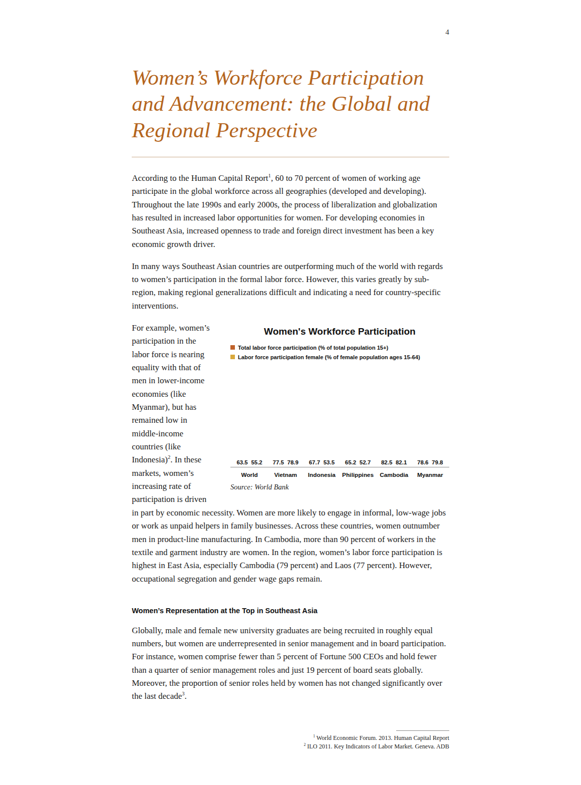4
Women’s Workforce Participation
and Advancement: the Global and
Regional Perspective
According to the Human Capital Report1, 60 to 70 percent of women of working age participate in the global workforce across all geographies (developed and developing). Throughout the late 1990s and early 2000s, the process of liberalization and globalization has resulted in increased labor opportunities for women. For developing economies in Southeast Asia, increased openness to trade and foreign direct investment has been a key economic growth driver.
In many ways Southeast Asian countries are outperforming much of the world with regards to women’s participation in the formal labor force. However, this varies greatly by sub-region, making regional generalizations difficult and indicating a need for country-specific interventions.
Women's Workforce Participation
Total labor force participation (% of total population 15+)
Labor force participation female (% of female population ages 15-64)
63.5
55.2
77.5
78.9
67.7
53.5
65.2
52.7
82.5
82.1
78.6
79.8
World Vietnam Indonesia Philippines Cambodia Myanmar
Source: World Bank
For example, women’s participation in the labor force is nearing equality with that of men in lower-income economies (like Myanmar), but has remained low in middle-income countries (like Indonesia)2. In these markets, women’s increasing rate of participation is driven in part by economic necessity. Women are more likely to engage in informal, low-wage jobs or work as unpaid helpers in family businesses. Across these countries, women outnumber men in product-line manufacturing. In Cambodia, more than 90 percent of workers in the textile and garment industry are women. In the region, women’s labor force participation is highest in East Asia, especially Cambodia (79 percent) and Laos (77 percent). However, occupational segregation and gender wage gaps remain.
Women’s Representation at the Top in Southeast Asia
Globally, male and female new university graduates are being recruited in roughly equal numbers, but women are underrepresented in senior management and in board participation. For instance, women comprise fewer than 5 percent of Fortune 500 CEOs and hold fewer than a quarter of senior management roles and just 19 percent of board seats globally. Moreover, the proportion of senior roles held by women has not changed significantly over the last decade3.
1 World Economic Forum. 2013. Human Capital Report
2 ILO 2011. Key Indicators of Labor Market. Geneva. ADB